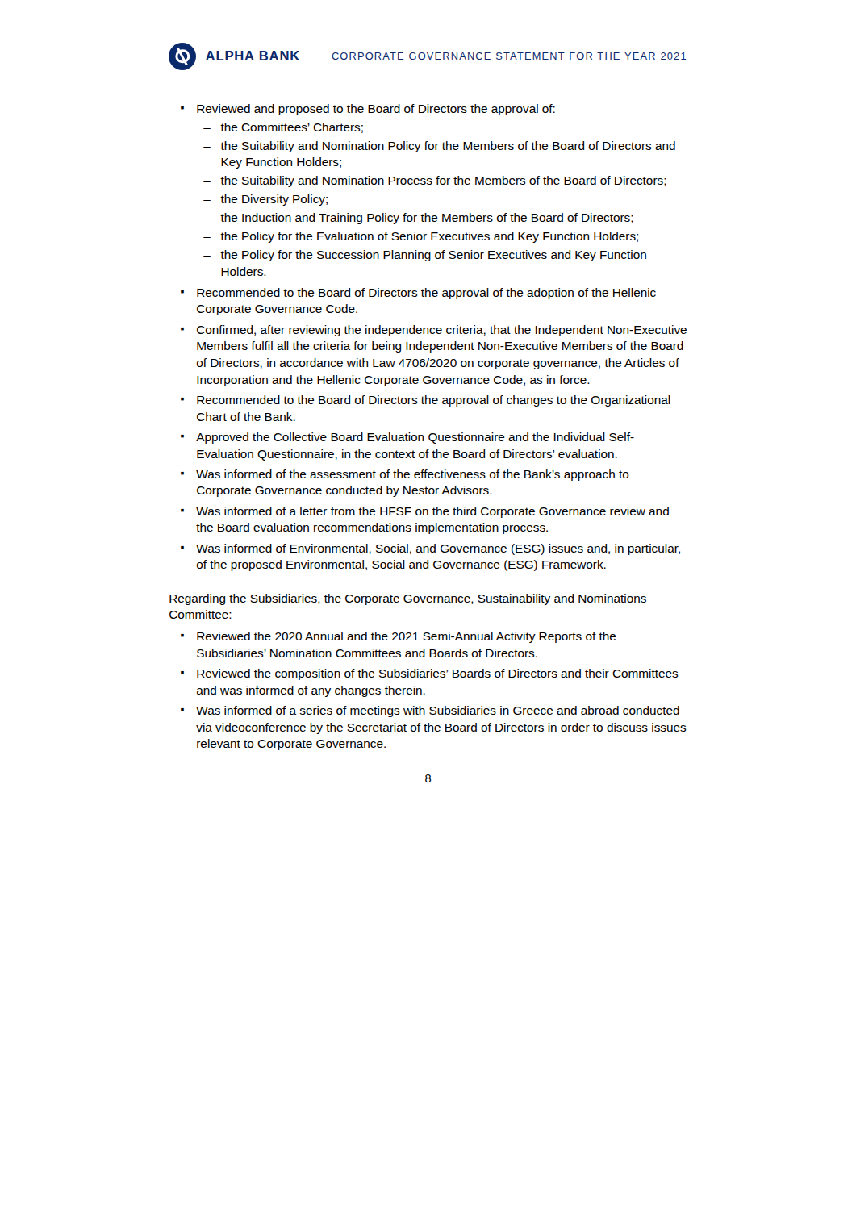ALPHA BANK
Corporate Governance Statement for the Year 2021
Reviewed and proposed to the Board of Directors the approval of:
the Committees’ Charters;
the Suitability and Nomination Policy for the Members of the Board of Directors and Key Function Holders;
the Suitability and Nomination Process for the Members of the Board of Directors;
the Diversity Policy;
the Induction and Training Policy for the Members of the Board of Directors;
the Policy for the Evaluation of Senior Executives and Key Function Holders;
the Policy for the Succession Planning of Senior Executives and Key Function Holders.
Recommended to the Board of Directors the approval of the adoption of the Hellenic Corporate Governance Code.
Confirmed, after reviewing the independence criteria, that the Independent Non-Executive Members fulfil all the criteria for being Independent Non-Executive Members of the Board of Directors, in accordance with Law 4706/2020 on corporate governance, the Articles of Incorporation and the Hellenic Corporate Governance Code, as in force.
Recommended to the Board of Directors the approval of changes to the Organizational Chart of the Bank.
Approved the Collective Board Evaluation Questionnaire and the Individual Self-Evaluation Questionnaire, in the context of the Board of Directors’ evaluation.
Was informed of the assessment of the effectiveness of the Bank’s approach to Corporate Governance conducted by Nestor Advisors.
Was informed of a letter from the HFSF on the third Corporate Governance review and the Board evaluation recommendations implementation process.
Was informed of Environmental, Social, and Governance (ESG) issues and, in particular, of the proposed Environmental, Social and Governance (ESG) Framework.
Regarding the Subsidiaries, the Corporate Governance, Sustainability and Nominations Committee:
Reviewed the 2020 Annual and the 2021 Semi-Annual Activity Reports of the Subsidiaries’ Nomination Committees and Boards of Directors.
Reviewed the composition of the Subsidiaries’ Boards of Directors and their Committees and was informed of any changes therein.
Was informed of a series of meetings with Subsidiaries in Greece and abroad conducted via videoconference by the Secretariat of the Board of Directors in order to discuss issues relevant to Corporate Governance.
8